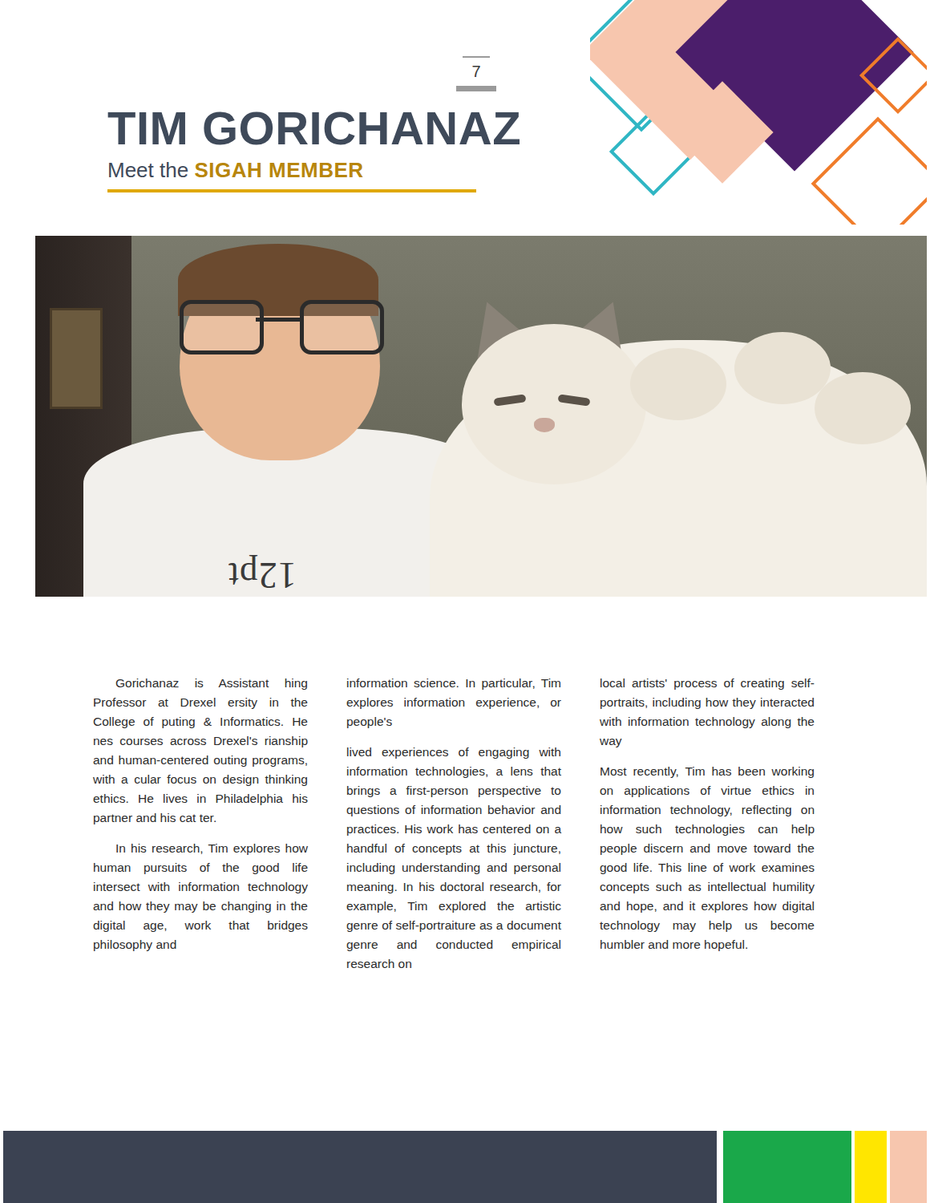7
TIM GORICHANAZ
Meet the SIGAH MEMBER
12pt
Gorichanaz is Assistant hing Professor at Drexel ersity in the College of puting & Informatics. He nes courses across Drexel's rianship and human-centered outing programs, with a cular focus on design thinking ethics. He lives in Philadelphia his partner and his cat ter.
In his research, Tim explores how human pursuits of the good life intersect with information technology and how they may be changing in the digital age, work that bridges philosophy and
information science. In particular, Tim explores information experience, or people's
lived experiences of engaging with information technologies, a lens that brings a first-person perspective to questions of information behavior and practices. His work has centered on a handful of concepts at this juncture, including understanding and personal meaning. In his doctoral research, for example, Tim explored the artistic genre of self-portraiture as a document genre and conducted empirical research on
local artists' process of creating self-portraits, including how they interacted with information technology along the way
Most recently, Tim has been working on applications of virtue ethics in information technology, reflecting on how such technologies can help people discern and move toward the good life. This line of work examines concepts such as intellectual humility and hope, and it explores how digital technology may help us become humbler and more hopeful.